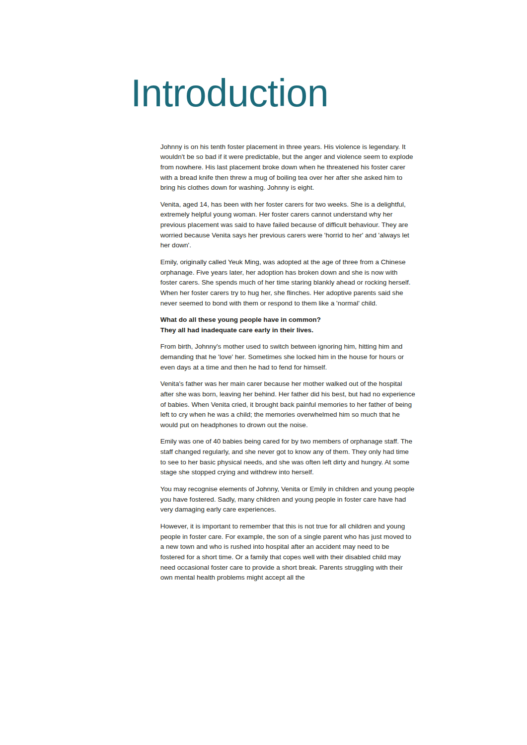Introduction
Johnny is on his tenth foster placement in three years. His violence is legendary. It wouldn't be so bad if it were predictable, but the anger and violence seem to explode from nowhere. His last placement broke down when he threatened his foster carer with a bread knife then threw a mug of boiling tea over her after she asked him to bring his clothes down for washing. Johnny is eight.
Venita, aged 14, has been with her foster carers for two weeks. She is a delightful, extremely helpful young woman. Her foster carers cannot understand why her previous placement was said to have failed because of difficult behaviour. They are worried because Venita says her previous carers were 'horrid to her' and 'always let her down'.
Emily, originally called Yeuk Ming, was adopted at the age of three from a Chinese orphanage. Five years later, her adoption has broken down and she is now with foster carers. She spends much of her time staring blankly ahead or rocking herself. When her foster carers try to hug her, she flinches. Her adoptive parents said she never seemed to bond with them or respond to them like a 'normal' child.
What do all these young people have in common?They all had inadequate care early in their lives.
From birth, Johnny's mother used to switch between ignoring him, hitting him and demanding that he 'love' her. Sometimes she locked him in the house for hours or even days at a time and then he had to fend for himself.
Venita's father was her main carer because her mother walked out of the hospital after she was born, leaving her behind. Her father did his best, but had no experience of babies. When Venita cried, it brought back painful memories to her father of being left to cry when he was a child; the memories overwhelmed him so much that he would put on headphones to drown out the noise.
Emily was one of 40 babies being cared for by two members of orphanage staff. The staff changed regularly, and she never got to know any of them. They only had time to see to her basic physical needs, and she was often left dirty and hungry. At some stage she stopped crying and withdrew into herself.
You may recognise elements of Johnny, Venita or Emily in children and young people you have fostered. Sadly, many children and young people in foster care have had very damaging early care experiences.
However, it is important to remember that this is not true for all children and young people in foster care. For example, the son of a single parent who has just moved to a new town and who is rushed into hospital after an accident may need to be fostered for a short time. Or a family that copes well with their disabled child may need occasional foster care to provide a short break. Parents struggling with their own mental health problems might accept all the